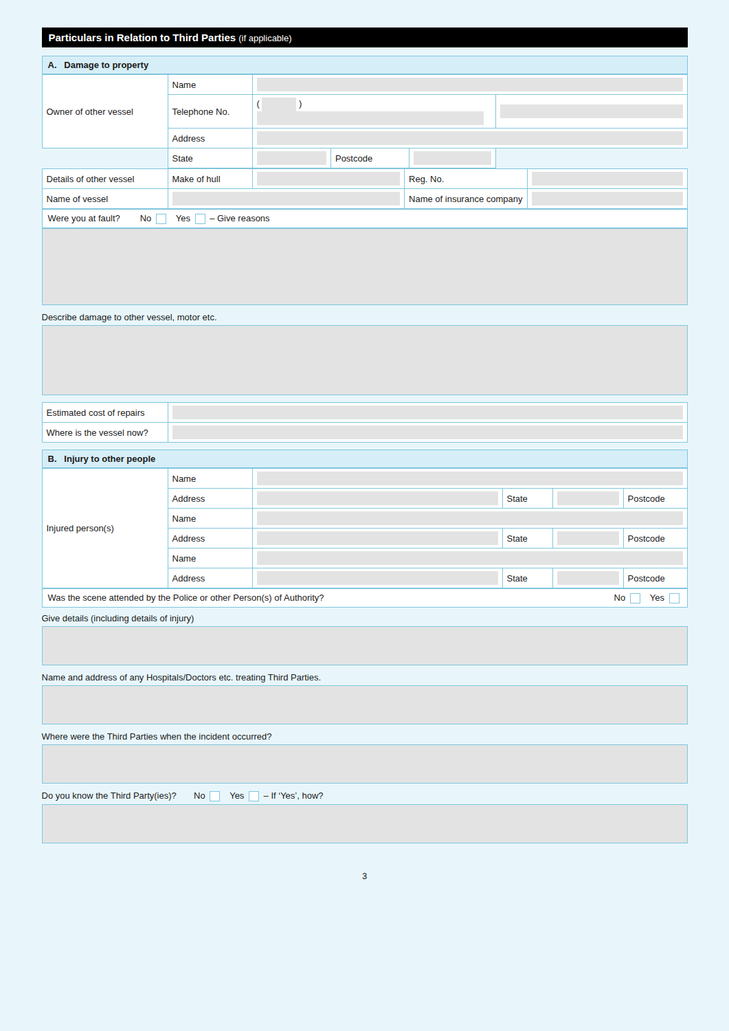Particulars in Relation to Third Parties (if applicable)
A. Damage to property
| Owner of other vessel | Name | |
| Telephone No. | ( ) | |
| Address | |
| | State | | Postcode | | | |
| Details of other vessel | Make of hull | | Reg. No. | |
| Name of vessel | | Name of insurance company | |
Were you at fault? No Yes – Give reasons
Describe damage to other vessel, motor etc.
| Estimated cost of repairs | |
| Where is the vessel now? | |
B. Injury to other people
| Injured person(s) | Name | |
| Address | | State | | Postcode |
| Name | |
| Address | | State | | Postcode |
| Name | |
| Address | | State | | Postcode |
Was the scene attended by the Police or other Person(s) of Authority? No Yes
Give details (including details of injury)
Name and address of any Hospitals/Doctors etc. treating Third Parties.
Where were the Third Parties when the incident occurred?
Do you know the Third Party(ies)? No Yes – If ‘Yes’, how?
3